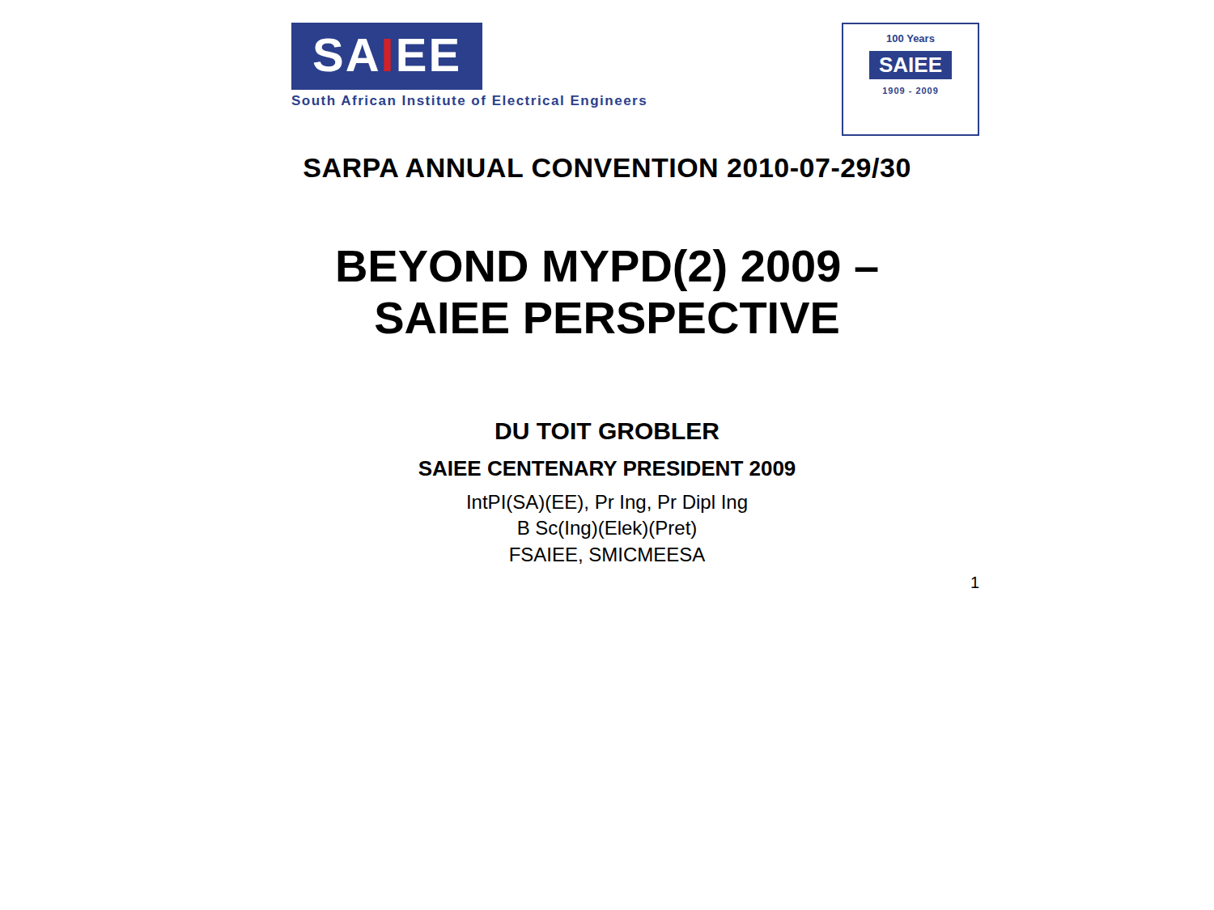SAIEE
South African Institute of Electrical Engineers
100 Years
SAIEE
1909 - 2009
SARPA ANNUAL CONVENTION 2010-07-29/30
BEYOND MYPD(2) 2009 –
SAIEE PERSPECTIVE
DU TOIT GROBLER
SAIEE CENTENARY PRESIDENT 2009
IntPI(SA)(EE), Pr Ing, Pr Dipl Ing
B Sc(Ing)(Elek)(Pret)
FSAIEE, SMICMEESA
1